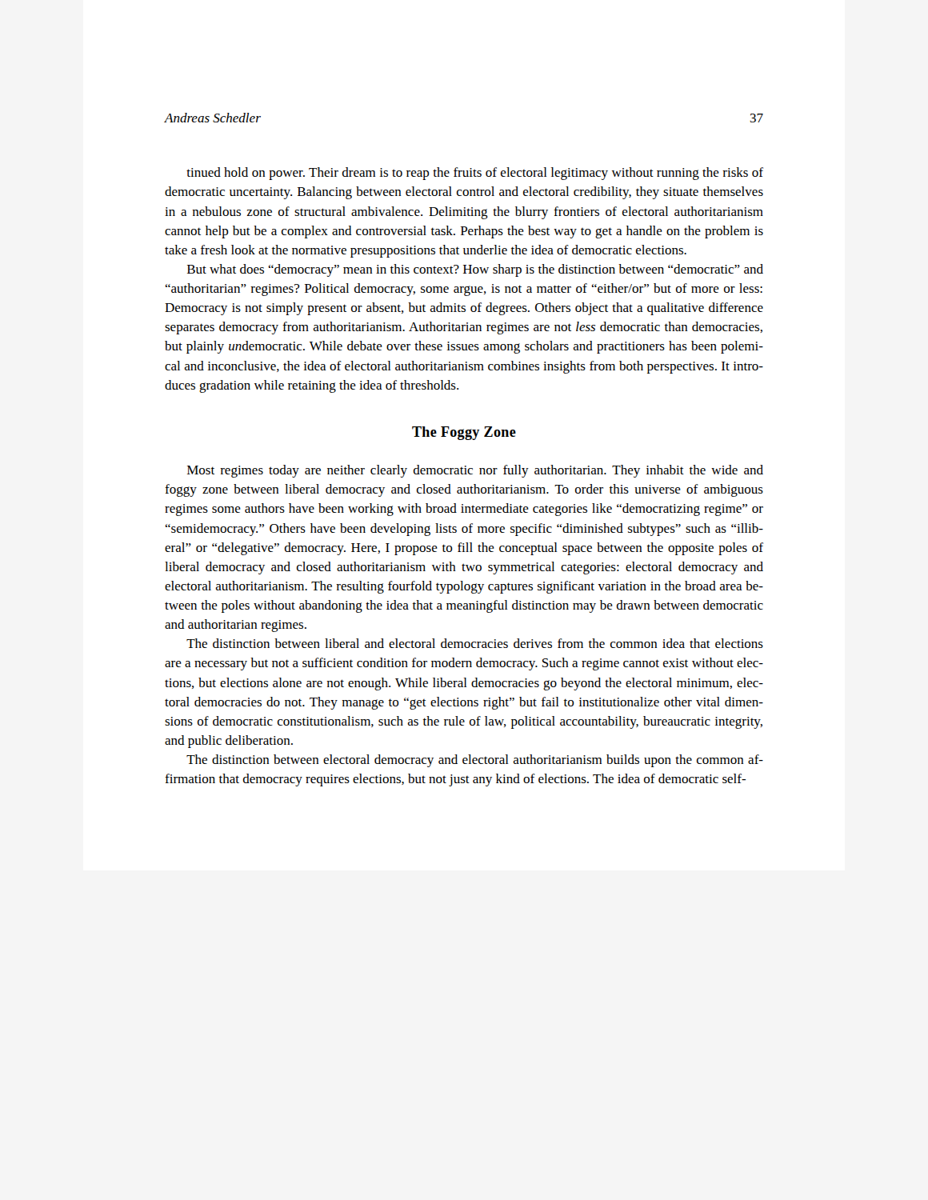Andreas Schedler 37
tinued hold on power. Their dream is to reap the fruits of electoral legitimacy without running the risks of democratic uncertainty. Balancing between electoral control and electoral credibility, they situate themselves in a nebulous zone of structural ambivalence. Delimiting the blurry frontiers of electoral authoritarianism cannot help but be a complex and controversial task. Perhaps the best way to get a handle on the problem is take a fresh look at the normative presuppositions that underlie the idea of democratic elections.
But what does “democracy” mean in this context? How sharp is the distinction between “democratic” and “authoritarian” regimes? Political democracy, some argue, is not a matter of “either/or” but of more or less: Democracy is not simply present or absent, but admits of degrees. Others object that a qualitative difference separates democracy from authoritarianism. Authoritarian regimes are not less democratic than democracies, but plainly undemocratic. While debate over these issues among scholars and practitioners has been polemical and inconclusive, the idea of electoral authoritarianism combines insights from both perspectives. It introduces gradation while retaining the idea of thresholds.
The Foggy Zone
Most regimes today are neither clearly democratic nor fully authoritarian. They inhabit the wide and foggy zone between liberal democracy and closed authoritarianism. To order this universe of ambiguous regimes some authors have been working with broad intermediate categories like “democratizing regime” or “semidemocracy.” Others have been developing lists of more specific “diminished subtypes” such as “illiberal” or “delegative” democracy. Here, I propose to fill the conceptual space between the opposite poles of liberal democracy and closed authoritarianism with two symmetrical categories: electoral democracy and electoral authoritarianism. The resulting fourfold typology captures significant variation in the broad area between the poles without abandoning the idea that a meaningful distinction may be drawn between democratic and authoritarian regimes.
The distinction between liberal and electoral democracies derives from the common idea that elections are a necessary but not a sufficient condition for modern democracy. Such a regime cannot exist without elections, but elections alone are not enough. While liberal democracies go beyond the electoral minimum, electoral democracies do not. They manage to “get elections right” but fail to institutionalize other vital dimensions of democratic constitutionalism, such as the rule of law, political accountability, bureaucratic integrity, and public deliberation.
The distinction between electoral democracy and electoral authoritarianism builds upon the common affirmation that democracy requires elections, but not just any kind of elections. The idea of democratic self-